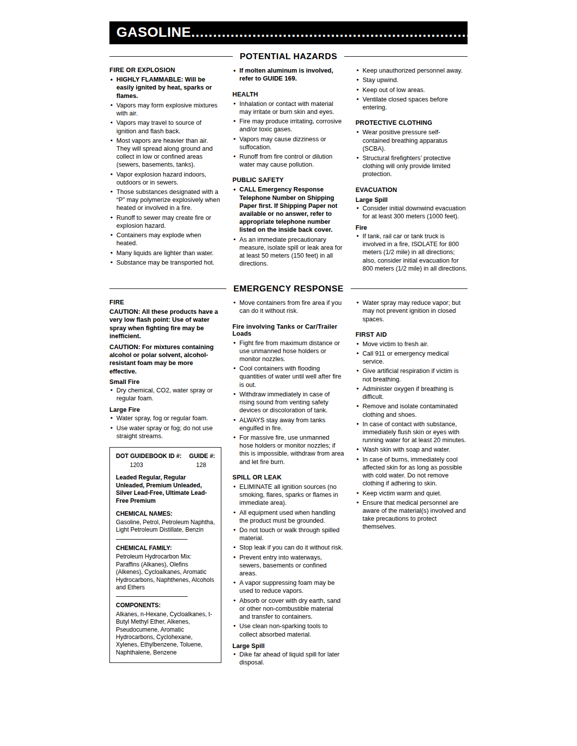GASOLINE.................................................................................................................
POTENTIAL HAZARDS
FIRE OR EXPLOSION
HIGHLY FLAMMABLE: Will be easily ignited by heat, sparks or flames.
Vapors may form explosive mixtures with air.
Vapors may travel to source of ignition and flash back.
Most vapors are heavier than air. They will spread along ground and collect in low or confined areas (sewers, basements, tanks).
Vapor explosion hazard indoors, outdoors or in sewers.
Those substances designated with a “P” may polymerize explosively when heated or involved in a fire.
Runoff to sewer may create fire or explosion hazard.
Containers may explode when heated.
Many liquids are lighter than water.
Substance may be transported hot.
If molten aluminum is involved, refer to GUIDE 169.
HEALTH
Inhalation or contact with material may irritate or burn skin and eyes.
Fire may produce irritating, corrosive and/or toxic gases.
Vapors may cause dizziness or suffocation.
Runoff from fire control or dilution water may cause pollution.
PUBLIC SAFETY
CALL Emergency Response Telephone Number on Shipping Paper first. If Shipping Paper not available or no answer, refer to appropriate telephone number listed on the inside back cover.
As an immediate precautionary measure, isolate spill or leak area for at least 50 meters (150 feet) in all directions.
Keep unauthorized personnel away.
Stay upwind.
Keep out of low areas.
Ventilate closed spaces before entering.
PROTECTIVE CLOTHING
Wear positive pressure self-contained breathing apparatus (SCBA).
Structural firefighters’ protective clothing will only provide limited protection.
EVACUATION
Large Spill
Consider initial downwind evacuation for at least 300 meters (1000 feet).
Fire
If tank, rail car or tank truck is involved in a fire, ISOLATE for 800 meters (1/2 mile) in all directions; also, consider initial evacuation for 800 meters (1/2 mile) in all directions.
EMERGENCY RESPONSE
FIRE
CAUTION: All these products have a very low flash point: Use of water spray when fighting fire may be inefficient.
CAUTION: For mixtures containing alcohol or polar solvent, alcohol-resistant foam may be more effective.
Small Fire
Dry chemical, CO2, water spray or regular foam.
Large Fire
Water spray, fog or regular foam.
Use water spray or fog; do not use straight streams.
DOT GUIDEBOOK ID #: GUIDE #:
1203 128
Leaded Regular, Regular Unleaded, Premium Unleaded, Silver Lead-Free, Ultimate Lead-Free Premium
CHEMICAL NAMES:
Gasoline, Petrol, Petroleum Naphtha, Light Petroleum Distillate, Benzin
CHEMICAL FAMILY:
Petroleum Hydrocarbon Mix: Paraffins (Alkanes), Olefins (Alkenes), Cycloalkanes, Aromatic Hydrocarbons, Naphthenes, Alcohols and Ethers
COMPONENTS:
Alkanes, n-Hexane, Cycloalkanes, t-Butyl Methyl Ether, Alkenes, Pseudocumene, Aromatic Hydrocarbons, Cyclohexane, Xylenes, Ethylbenzene, Toluene, Naphthalene, Benzene
Move containers from fire area if you can do it without risk.
Fire involving Tanks or Car/Trailer Loads
Fight fire from maximum distance or use unmanned hose holders or monitor nozzles.
Cool containers with flooding quantities of water until well after fire is out.
Withdraw immediately in case of rising sound from venting safety devices or discoloration of tank.
ALWAYS stay away from tanks engulfed in fire.
For massive fire, use unmanned hose holders or monitor nozzles; if this is impossible, withdraw from area and let fire burn.
SPILL OR LEAK
ELIMINATE all ignition sources (no smoking, flares, sparks or flames in immediate area).
All equipment used when handling the product must be grounded.
Do not touch or walk through spilled material.
Stop leak if you can do it without risk.
Prevent entry into waterways, sewers, basements or confined areas.
A vapor suppressing foam may be used to reduce vapors.
Absorb or cover with dry earth, sand or other non-combustible material and transfer to containers.
Use clean non-sparking tools to collect absorbed material.
Large Spill
Dike far ahead of liquid spill for later disposal.
Water spray may reduce vapor; but may not prevent ignition in closed spaces.
FIRST AID
Move victim to fresh air.
Call 911 or emergency medical service.
Give artificial respiration if victim is not breathing.
Administer oxygen if breathing is difficult.
Remove and isolate contaminated clothing and shoes.
In case of contact with substance, immediately flush skin or eyes with running water for at least 20 minutes.
Wash skin with soap and water.
In case of burns, immediately cool affected skin for as long as possible with cold water. Do not remove clothing if adhering to skin.
Keep victim warm and quiet.
Ensure that medical personnel are aware of the material(s) involved and take precautions to protect themselves.